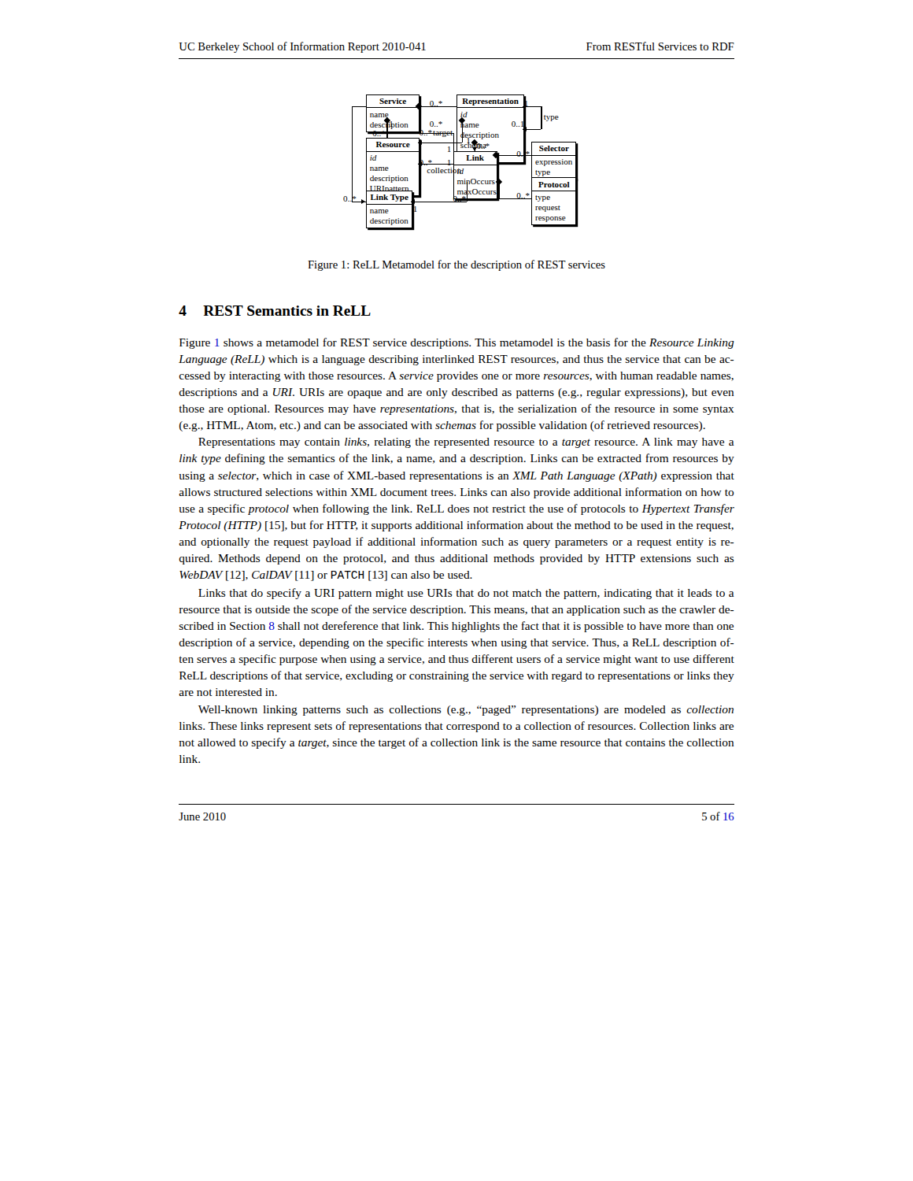UC Berkeley School of Information Report 2010-041
From RESTful Services to RDF
Service
name
description
Representation
id
name
description
schema
mediaType
Resource
id
name
description
URIpattern
Link
id
minOccurs
maxOccurs
Link Type
name
description
Selector
expression
type
Protocol
type
request
response
0..*
1
0..*
0..*
0..*
1
0..1
type
1
0..*
0..*
target
1
0..*
collection
1
0..*
1
0..*
0..*
Figure 1: ReLL Metamodel for the description of REST services
4 REST Semantics in ReLL
Figure 1 shows a metamodel for REST service descriptions. This metamodel is the basis for the Resource Linking Language (ReLL) which is a language describing interlinked REST resources, and thus the service that can be accessed by interacting with those resources. A service provides one or more resources, with human readable names, descriptions and a URI. URIs are opaque and are only described as patterns (e.g., regular expressions), but even those are optional. Resources may have representations, that is, the serialization of the resource in some syntax (e.g., HTML, Atom, etc.) and can be associated with schemas for possible validation (of retrieved resources).
Representations may contain links, relating the represented resource to a target resource. A link may have a link type defining the semantics of the link, a name, and a description. Links can be extracted from resources by using a selector, which in case of XML-based representations is an XML Path Language (XPath) expression that allows structured selections within XML document trees. Links can also provide additional information on how to use a specific protocol when following the link. ReLL does not restrict the use of protocols to Hypertext Transfer Protocol (HTTP) [15], but for HTTP, it supports additional information about the method to be used in the request, and optionally the request payload if additional information such as query parameters or a request entity is required. Methods depend on the protocol, and thus additional methods provided by HTTP extensions such as WebDAV [12], CalDAV [11] or PATCH [13] can also be used.
Links that do specify a URI pattern might use URIs that do not match the pattern, indicating that it leads to a resource that is outside the scope of the service description. This means, that an application such as the crawler described in Section 8 shall not dereference that link. This highlights the fact that it is possible to have more than one description of a service, depending on the specific interests when using that service. Thus, a ReLL description often serves a specific purpose when using a service, and thus different users of a service might want to use different ReLL descriptions of that service, excluding or constraining the service with regard to representations or links they are not interested in.
Well-known linking patterns such as collections (e.g., “paged” representations) are modeled as collection links. These links represent sets of representations that correspond to a collection of resources. Collection links are not allowed to specify a target, since the target of a collection link is the same resource that contains the collection link.
June 2010
5 of 16